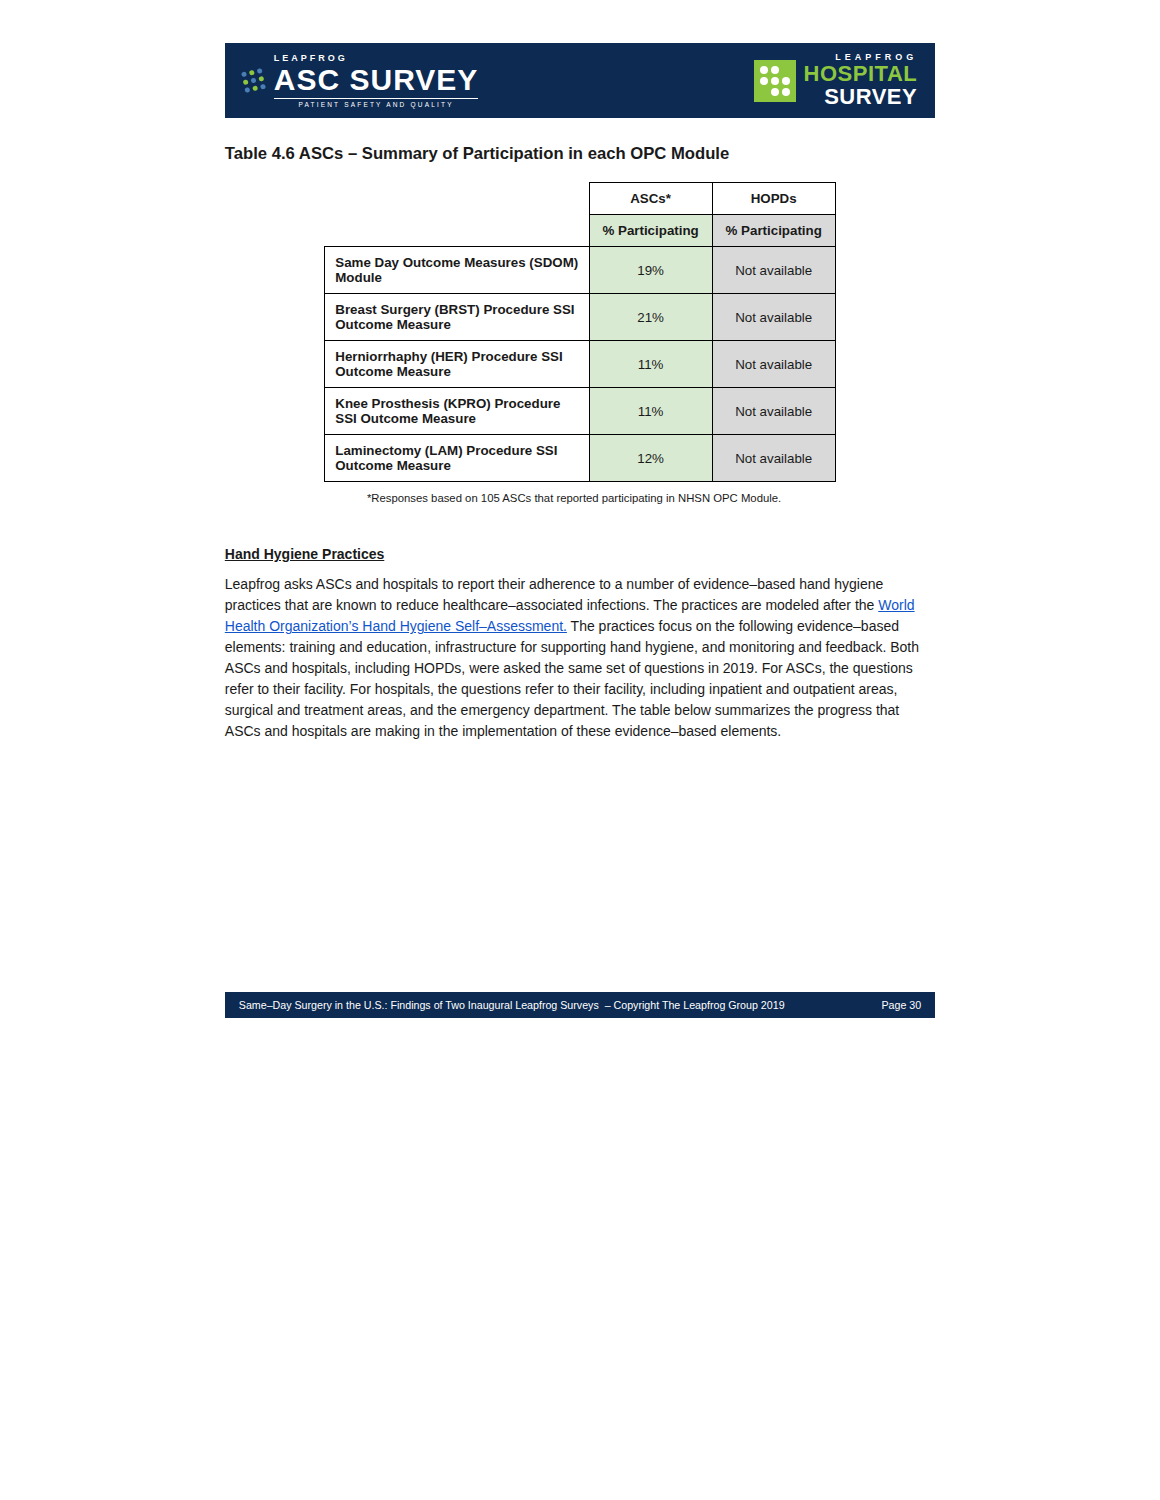LEAPFROG
ASC SURVEY
PATIENT SAFETY AND QUALITY
LEAPFROG
HOSPITAL
SURVEY
Table 4.6 ASCs – Summary of Participation in each OPC Module
| | ASCs* | HOPDs |
| --- | --- | --- |
| | % Participating | % Participating |
| Same Day Outcome Measures (SDOM) Module | 19% | Not available |
| Breast Surgery (BRST) Procedure SSI Outcome Measure | 21% | Not available |
| Herniorrhaphy (HER) Procedure SSI Outcome Measure | 11% | Not available |
| Knee Prosthesis (KPRO) Procedure SSI Outcome Measure | 11% | Not available |
| Laminectomy (LAM) Procedure SSI Outcome Measure | 12% | Not available |
*Responses based on 105 ASCs that reported participating in NHSN OPC Module.
Hand Hygiene Practices
Leapfrog asks ASCs and hospitals to report their adherence to a number of evidence–based hand hygiene practices that are known to reduce healthcare–associated infections. The practices are modeled after the World Health Organization’s Hand Hygiene Self–Assessment. The practices focus on the following evidence–based elements: training and education, infrastructure for supporting hand hygiene, and monitoring and feedback. Both ASCs and hospitals, including HOPDs, were asked the same set of questions in 2019. For ASCs, the questions refer to their facility. For hospitals, the questions refer to their facility, including inpatient and outpatient areas, surgical and treatment areas, and the emergency department. The table below summarizes the progress that ASCs and hospitals are making in the implementation of these evidence–based elements.
Same–Day Surgery in the U.S.: Findings of Two Inaugural Leapfrog Surveys – Copyright The Leapfrog Group 2019 Page 30